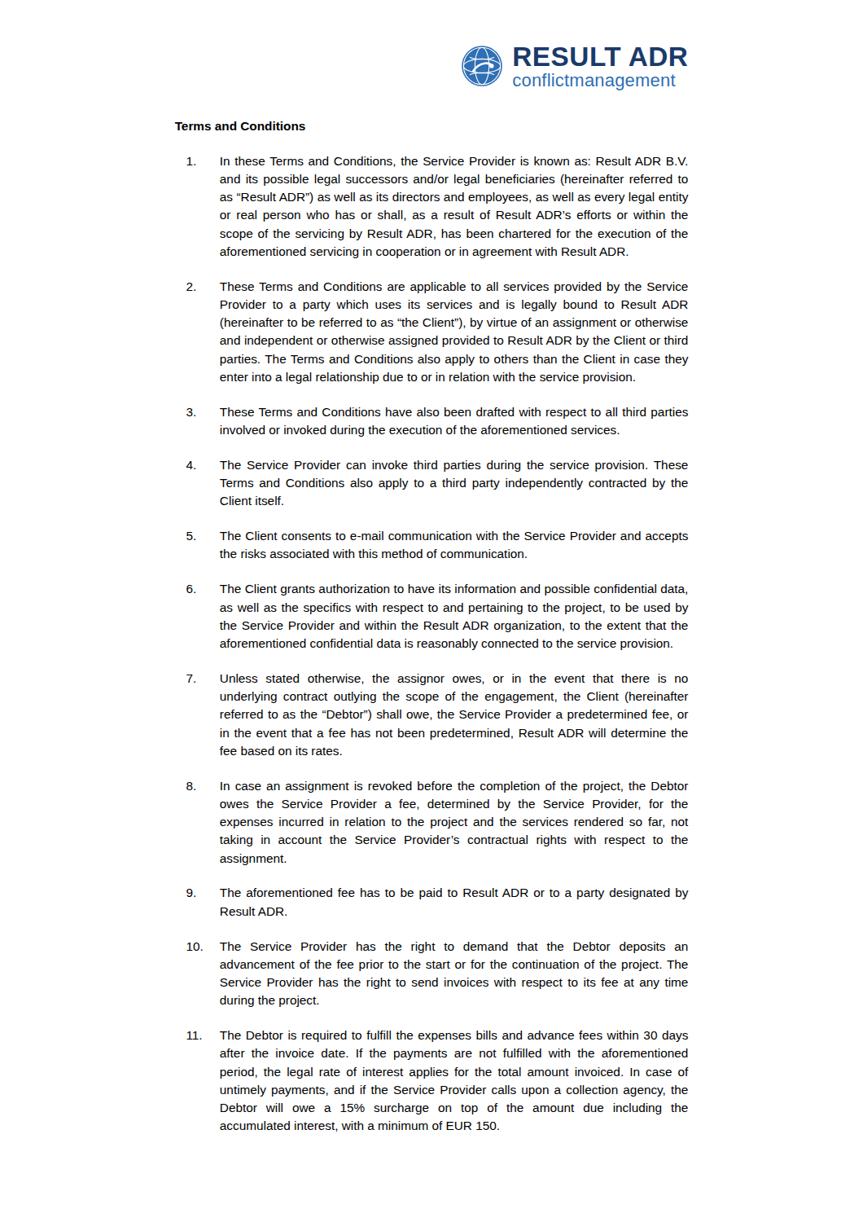RESULT ADR conflictmanagement
Terms and Conditions
In these Terms and Conditions, the Service Provider is known as: Result ADR B.V. and its possible legal successors and/or legal beneficiaries (hereinafter referred to as “Result ADR”) as well as its directors and employees, as well as every legal entity or real person who has or shall, as a result of Result ADR’s efforts or within the scope of the servicing by Result ADR, has been chartered for the execution of the aforementioned servicing in cooperation or in agreement with Result ADR.
These Terms and Conditions are applicable to all services provided by the Service Provider to a party which uses its services and is legally bound to Result ADR (hereinafter to be referred to as “the Client”), by virtue of an assignment or otherwise and independent or otherwise assigned provided to Result ADR by the Client or third parties. The Terms and Conditions also apply to others than the Client in case they enter into a legal relationship due to or in relation with the service provision.
These Terms and Conditions have also been drafted with respect to all third parties involved or invoked during the execution of the aforementioned services.
The Service Provider can invoke third parties during the service provision. These Terms and Conditions also apply to a third party independently contracted by the Client itself.
The Client consents to e-mail communication with the Service Provider and accepts the risks associated with this method of communication.
The Client grants authorization to have its information and possible confidential data, as well as the specifics with respect to and pertaining to the project, to be used by the Service Provider and within the Result ADR organization, to the extent that the aforementioned confidential data is reasonably connected to the service provision.
Unless stated otherwise, the assignor owes, or in the event that there is no underlying contract outlying the scope of the engagement, the Client (hereinafter referred to as the “Debtor”) shall owe, the Service Provider a predetermined fee, or in the event that a fee has not been predetermined, Result ADR will determine the fee based on its rates.
In case an assignment is revoked before the completion of the project, the Debtor owes the Service Provider a fee, determined by the Service Provider, for the expenses incurred in relation to the project and the services rendered so far, not taking in account the Service Provider’s contractual rights with respect to the assignment.
The aforementioned fee has to be paid to Result ADR or to a party designated by Result ADR.
The Service Provider has the right to demand that the Debtor deposits an advancement of the fee prior to the start or for the continuation of the project. The Service Provider has the right to send invoices with respect to its fee at any time during the project.
The Debtor is required to fulfill the expenses bills and advance fees within 30 days after the invoice date. If the payments are not fulfilled with the aforementioned period, the legal rate of interest applies for the total amount invoiced. In case of untimely payments, and if the Service Provider calls upon a collection agency, the Debtor will owe a 15% surcharge on top of the amount due including the accumulated interest, with a minimum of EUR 150.